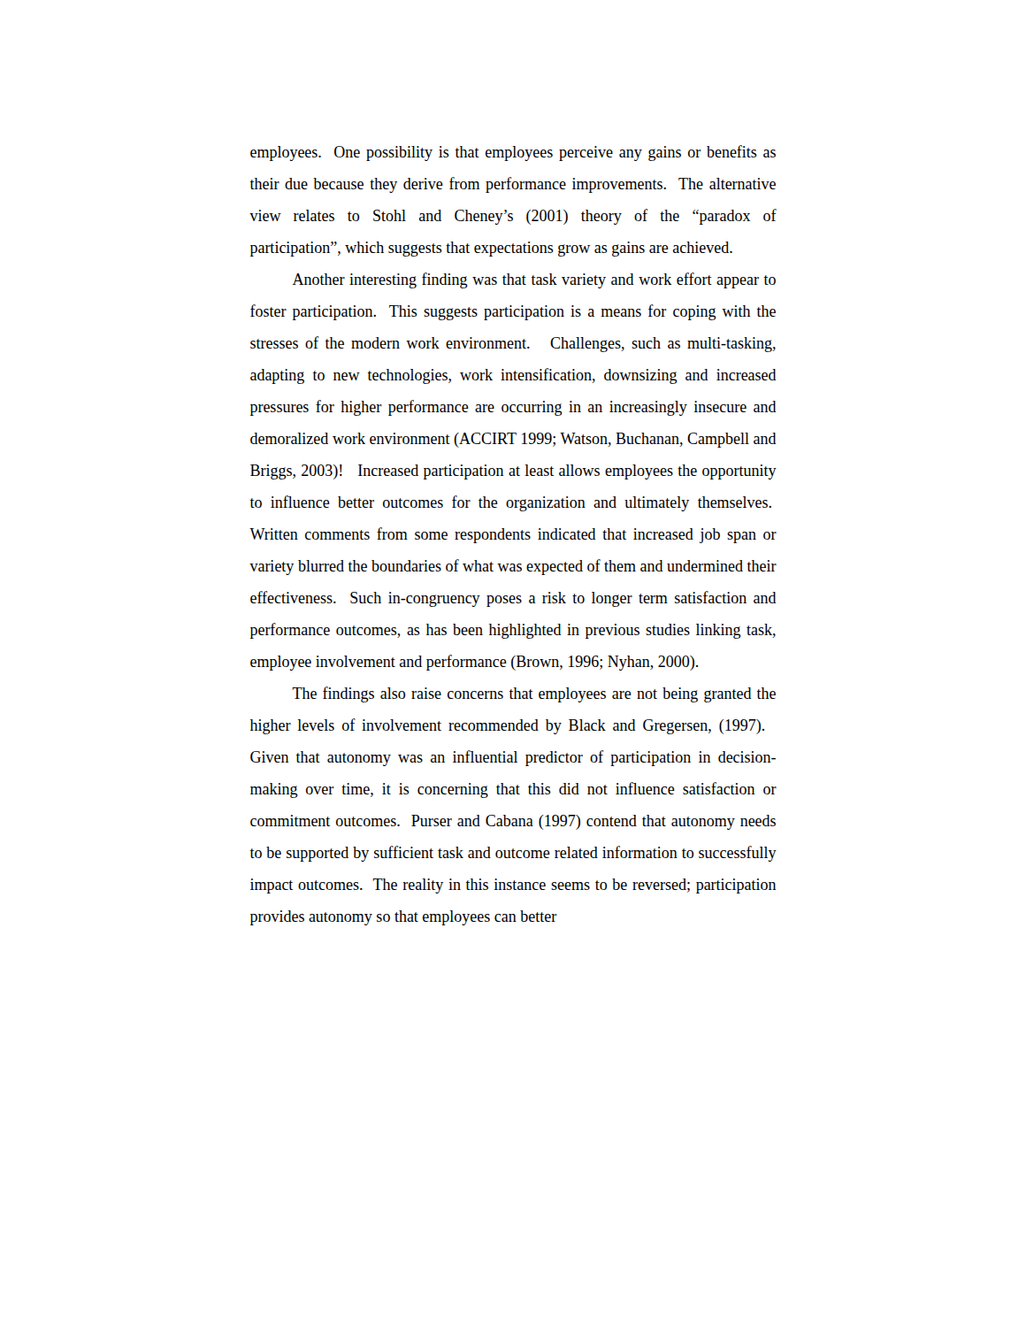employees. One possibility is that employees perceive any gains or benefits as their due because they derive from performance improvements. The alternative view relates to Stohl and Cheney’s (2001) theory of the “paradox of participation”, which suggests that expectations grow as gains are achieved.
Another interesting finding was that task variety and work effort appear to foster participation. This suggests participation is a means for coping with the stresses of the modern work environment. Challenges, such as multi-tasking, adapting to new technologies, work intensification, downsizing and increased pressures for higher performance are occurring in an increasingly insecure and demoralized work environment (ACCIRT 1999; Watson, Buchanan, Campbell and Briggs, 2003)! Increased participation at least allows employees the opportunity to influence better outcomes for the organization and ultimately themselves. Written comments from some respondents indicated that increased job span or variety blurred the boundaries of what was expected of them and undermined their effectiveness. Such in-congruency poses a risk to longer term satisfaction and performance outcomes, as has been highlighted in previous studies linking task, employee involvement and performance (Brown, 1996; Nyhan, 2000).
The findings also raise concerns that employees are not being granted the higher levels of involvement recommended by Black and Gregersen, (1997). Given that autonomy was an influential predictor of participation in decision-making over time, it is concerning that this did not influence satisfaction or commitment outcomes. Purser and Cabana (1997) contend that autonomy needs to be supported by sufficient task and outcome related information to successfully impact outcomes. The reality in this instance seems to be reversed; participation provides autonomy so that employees can better